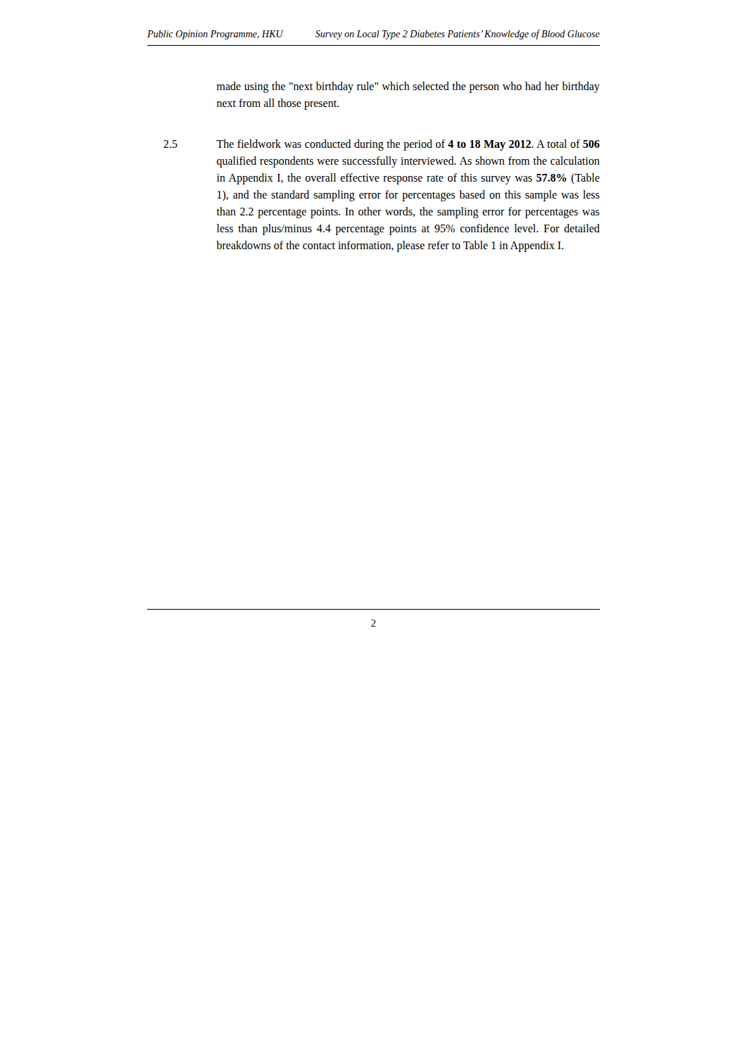Public Opinion Programme, HKU
Survey on Local Type 2 Diabetes Patients’ Knowledge of Blood Glucose
made using the "next birthday rule" which selected the person who had her birthday next from all those present.
2.5
The fieldwork was conducted during the period of 4 to 18 May 2012. A total of 506 qualified respondents were successfully interviewed. As shown from the calculation in Appendix I, the overall effective response rate of this survey was 57.8% (Table 1), and the standard sampling error for percentages based on this sample was less than 2.2 percentage points. In other words, the sampling error for percentages was less than plus/minus 4.4 percentage points at 95% confidence level. For detailed breakdowns of the contact information, please refer to Table 1 in Appendix I.
2